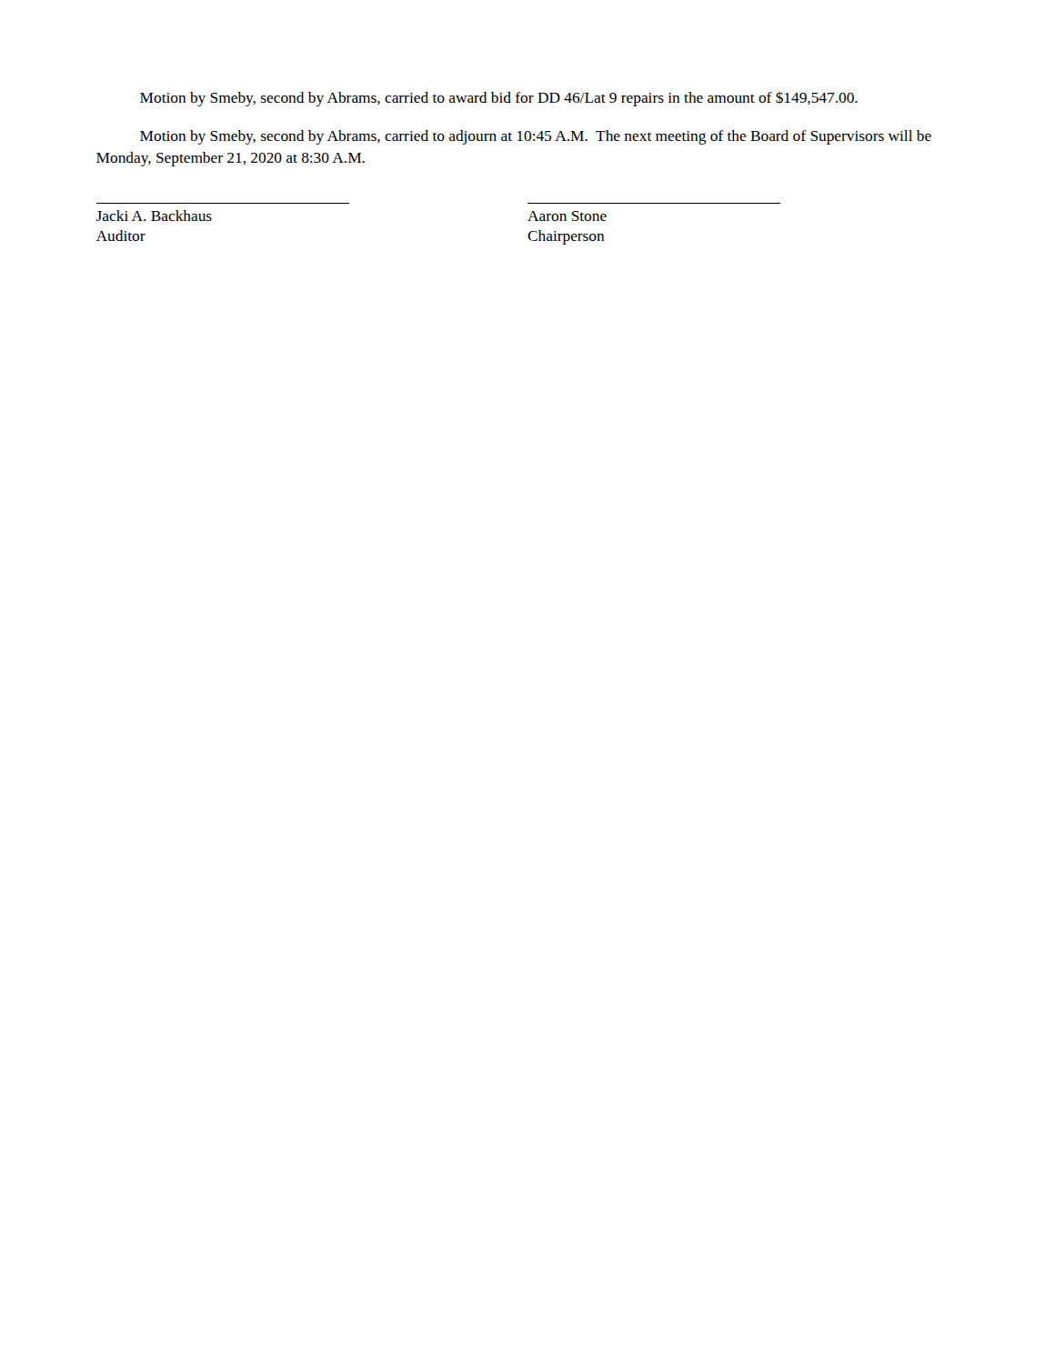Motion by Smeby, second by Abrams, carried to award bid for DD 46/Lat 9 repairs in the amount of $149,547.00.
Motion by Smeby, second by Abrams, carried to adjourn at 10:45 A.M. The next meeting of the Board of Supervisors will be Monday, September 21, 2020 at 8:30 A.M.
| Jacki A. Backhaus Auditor | Aaron Stone Chairperson |